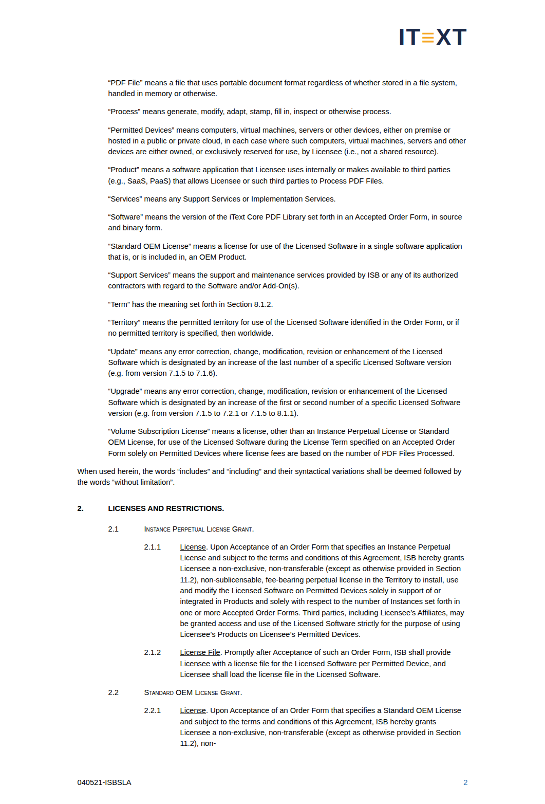IT≡XT
“PDF File” means a file that uses portable document format regardless of whether stored in a file system, handled in memory or otherwise.
“Process” means generate, modify, adapt, stamp, fill in, inspect or otherwise process.
“Permitted Devices” means computers, virtual machines, servers or other devices, either on premise or hosted in a public or private cloud, in each case where such computers, virtual machines, servers and other devices are either owned, or exclusively reserved for use, by Licensee (i.e., not a shared resource).
“Product” means a software application that Licensee uses internally or makes available to third parties (e.g., SaaS, PaaS) that allows Licensee or such third parties to Process PDF Files.
“Services” means any Support Services or Implementation Services.
“Software” means the version of the iText Core PDF Library set forth in an Accepted Order Form, in source and binary form.
“Standard OEM License” means a license for use of the Licensed Software in a single software application that is, or is included in, an OEM Product.
“Support Services” means the support and maintenance services provided by ISB or any of its authorized contractors with regard to the Software and/or Add-On(s).
“Term” has the meaning set forth in Section 8.1.2.
“Territory” means the permitted territory for use of the Licensed Software identified in the Order Form, or if no permitted territory is specified, then worldwide.
“Update” means any error correction, change, modification, revision or enhancement of the Licensed Software which is designated by an increase of the last number of a specific Licensed Software version (e.g. from version 7.1.5 to 7.1.6).
“Upgrade” means any error correction, change, modification, revision or enhancement of the Licensed Software which is designated by an increase of the first or second number of a specific Licensed Software version (e.g. from version 7.1.5 to 7.2.1 or 7.1.5 to 8.1.1).
“Volume Subscription License” means a license, other than an Instance Perpetual License or Standard OEM License, for use of the Licensed Software during the License Term specified on an Accepted Order Form solely on Permitted Devices where license fees are based on the number of PDF Files Processed.
When used herein, the words “includes” and “including” and their syntactical variations shall be deemed followed by the words “without limitation”.
2. LICENSES AND RESTRICTIONS.
2.1 Instance Perpetual License Grant.
2.1.1 License. Upon Acceptance of an Order Form that specifies an Instance Perpetual License and subject to the terms and conditions of this Agreement, ISB hereby grants Licensee a non-exclusive, non-transferable (except as otherwise provided in Section 11.2), non-sublicensable, fee-bearing perpetual license in the Territory to install, use and modify the Licensed Software on Permitted Devices solely in support of or integrated in Products and solely with respect to the number of Instances set forth in one or more Accepted Order Forms. Third parties, including Licensee’s Affiliates, may be granted access and use of the Licensed Software strictly for the purpose of using Licensee’s Products on Licensee’s Permitted Devices.
2.1.2 License File. Promptly after Acceptance of such an Order Form, ISB shall provide Licensee with a license file for the Licensed Software per Permitted Device, and Licensee shall load the license file in the Licensed Software.
2.2 Standard OEM License Grant.
2.2.1 License. Upon Acceptance of an Order Form that specifies a Standard OEM License and subject to the terms and conditions of this Agreement, ISB hereby grants Licensee a non-exclusive, non-transferable (except as otherwise provided in Section 11.2), non-
040521-ISBSLA
2